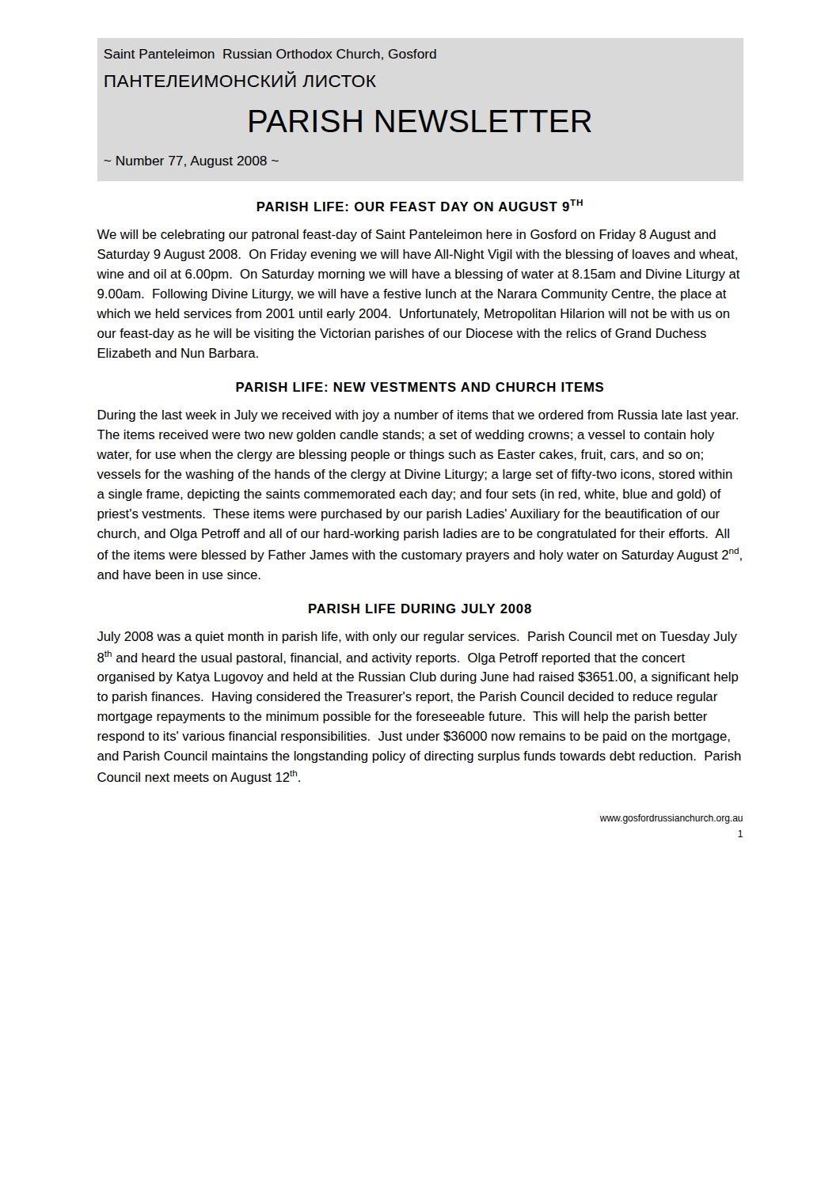Saint Panteleimon Russian Orthodox Church, Gosford
ПАНТЕЛЕИМОНСКИЙ ЛИСТОК
PARISH NEWSLETTER
~ Number 77, August 2008 ~
PARISH LIFE: OUR FEAST DAY ON AUGUST 9TH
We will be celebrating our patronal feast-day of Saint Panteleimon here in Gosford on Friday 8 August and Saturday 9 August 2008. On Friday evening we will have All-Night Vigil with the blessing of loaves and wheat, wine and oil at 6.00pm. On Saturday morning we will have a blessing of water at 8.15am and Divine Liturgy at 9.00am. Following Divine Liturgy, we will have a festive lunch at the Narara Community Centre, the place at which we held services from 2001 until early 2004. Unfortunately, Metropolitan Hilarion will not be with us on our feast-day as he will be visiting the Victorian parishes of our Diocese with the relics of Grand Duchess Elizabeth and Nun Barbara.
PARISH LIFE: NEW VESTMENTS AND CHURCH ITEMS
During the last week in July we received with joy a number of items that we ordered from Russia late last year. The items received were two new golden candle stands; a set of wedding crowns; a vessel to contain holy water, for use when the clergy are blessing people or things such as Easter cakes, fruit, cars, and so on; vessels for the washing of the hands of the clergy at Divine Liturgy; a large set of fifty-two icons, stored within a single frame, depicting the saints commemorated each day; and four sets (in red, white, blue and gold) of priest's vestments. These items were purchased by our parish Ladies' Auxiliary for the beautification of our church, and Olga Petroff and all of our hard-working parish ladies are to be congratulated for their efforts. All of the items were blessed by Father James with the customary prayers and holy water on Saturday August 2nd, and have been in use since.
PARISH LIFE DURING JULY 2008
July 2008 was a quiet month in parish life, with only our regular services. Parish Council met on Tuesday July 8th and heard the usual pastoral, financial, and activity reports. Olga Petroff reported that the concert organised by Katya Lugovoy and held at the Russian Club during June had raised $3651.00, a significant help to parish finances. Having considered the Treasurer's report, the Parish Council decided to reduce regular mortgage repayments to the minimum possible for the foreseeable future. This will help the parish better respond to its' various financial responsibilities. Just under $36000 now remains to be paid on the mortgage, and Parish Council maintains the longstanding policy of directing surplus funds towards debt reduction. Parish Council next meets on August 12th.
www.gosfordrussianchurch.org.au 1